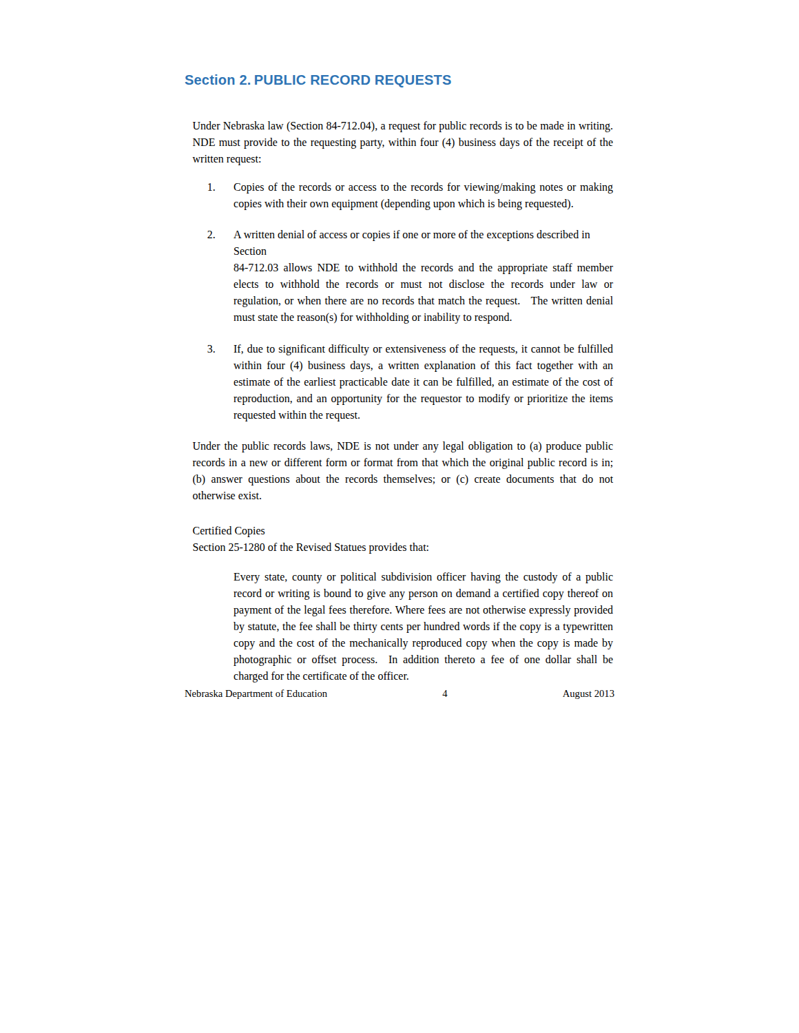Section 2. PUBLIC RECORD REQUESTS
Under Nebraska law (Section 84-712.04), a request for public records is to be made in writing. NDE must provide to the requesting party, within four (4) business days of the receipt of the written request:
1. Copies of the records or access to the records for viewing/making notes or making copies with their own equipment (depending upon which is being requested).
2. A written denial of access or copies if one or more of the exceptions described in Section 84-712.03 allows NDE to withhold the records and the appropriate staff member elects to withhold the records or must not disclose the records under law or regulation, or when there are no records that match the request. The written denial must state the reason(s) for withholding or inability to respond.
3. If, due to significant difficulty or extensiveness of the requests, it cannot be fulfilled within four (4) business days, a written explanation of this fact together with an estimate of the earliest practicable date it can be fulfilled, an estimate of the cost of reproduction, and an opportunity for the requestor to modify or prioritize the items requested within the request.
Under the public records laws, NDE is not under any legal obligation to (a) produce public records in a new or different form or format from that which the original public record is in; (b) answer questions about the records themselves; or (c) create documents that do not otherwise exist.
Certified Copies
Section 25-1280 of the Revised Statues provides that:
Every state, county or political subdivision officer having the custody of a public record or writing is bound to give any person on demand a certified copy thereof on payment of the legal fees therefore. Where fees are not otherwise expressly provided by statute, the fee shall be thirty cents per hundred words if the copy is a typewritten copy and the cost of the mechanically reproduced copy when the copy is made by photographic or offset process. In addition thereto a fee of one dollar shall be charged for the certificate of the officer.
Nebraska Department of Education August 2013
4